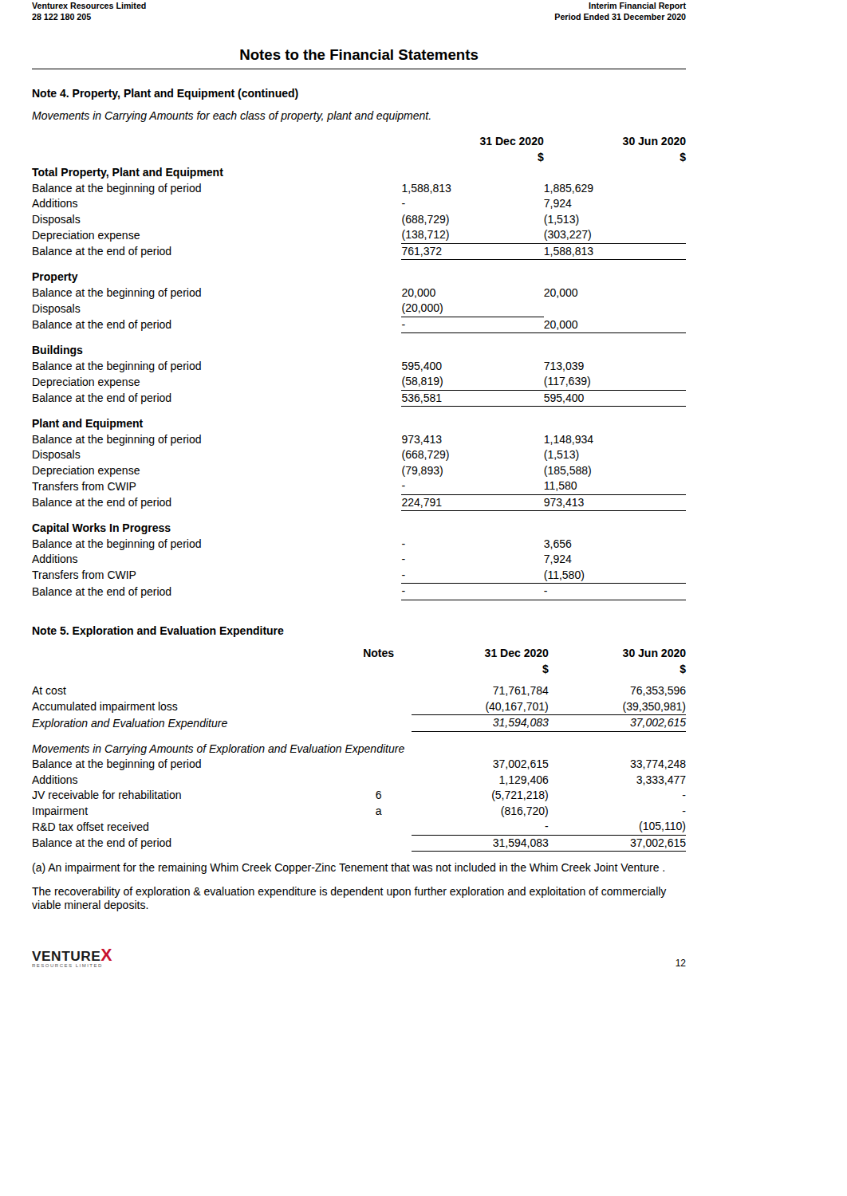Venturex Resources Limited
28 122 180 205
Interim Financial Report
Period Ended 31 December 2020
Notes to the Financial Statements
Note 4. Property, Plant and Equipment (continued)
Movements in Carrying Amounts for each class of property, plant and equipment.
| | 31 Dec 2020 | 30 Jun 2020 |
| --- | --- | --- |
| | $ | $ |
| Total Property, Plant and Equipment | | |
| Balance at the beginning of period | 1,588,813 | 1,885,629 |
| Additions | - | 7,924 |
| Disposals | (688,729) | (1,513) |
| Depreciation expense | (138,712) | (303,227) |
| Balance at the end of period | 761,372 | 1,588,813 |
| Property | | |
| Balance at the beginning of period | 20,000 | 20,000 |
| Disposals | (20,000) | |
| Balance at the end of period | - | 20,000 |
| Buildings | | |
| Balance at the beginning of period | 595,400 | 713,039 |
| Depreciation expense | (58,819) | (117,639) |
| Balance at the end of period | 536,581 | 595,400 |
| Plant and Equipment | | |
| Balance at the beginning of period | 973,413 | 1,148,934 |
| Disposals | (668,729) | (1,513) |
| Depreciation expense | (79,893) | (185,588) |
| Transfers from CWIP | - | 11,580 |
| Balance at the end of period | 224,791 | 973,413 |
| Capital Works In Progress | | |
| Balance at the beginning of period | - | 3,656 |
| Additions | - | 7,924 |
| Transfers from CWIP | - | (11,580) |
| Balance at the end of period | - | - |
Note 5. Exploration and Evaluation Expenditure
| | Notes | 31 Dec 2020 | 30 Jun 2020 |
| --- | --- | --- | --- |
| | | $ | $ |
| At cost | | 71,761,784 | 76,353,596 |
| Accumulated impairment loss | | (40,167,701) | (39,350,981) |
| Exploration and Evaluation Expenditure | | 31,594,083 | 37,002,615 |
| Movements in Carrying Amounts of Exploration and Evaluation Expenditure |
| Balance at the beginning of period | | 37,002,615 | 33,774,248 |
| Additions | | 1,129,406 | 3,333,477 |
| JV receivable for rehabilitation | 6 | (5,721,218) | - |
| Impairment | a | (816,720) | - |
| R&D tax offset received | | - | (105,110) |
| Balance at the end of period | | 31,594,083 | 37,002,615 |
(a) An impairment for the remaining Whim Creek Copper-Zinc Tenement that was not included in the Whim Creek Joint Venture .
The recoverability of exploration & evaluation expenditure is dependent upon further exploration and exploitation of commercially viable mineral deposits.
VENTUREX RESOURCES LIMITED
12